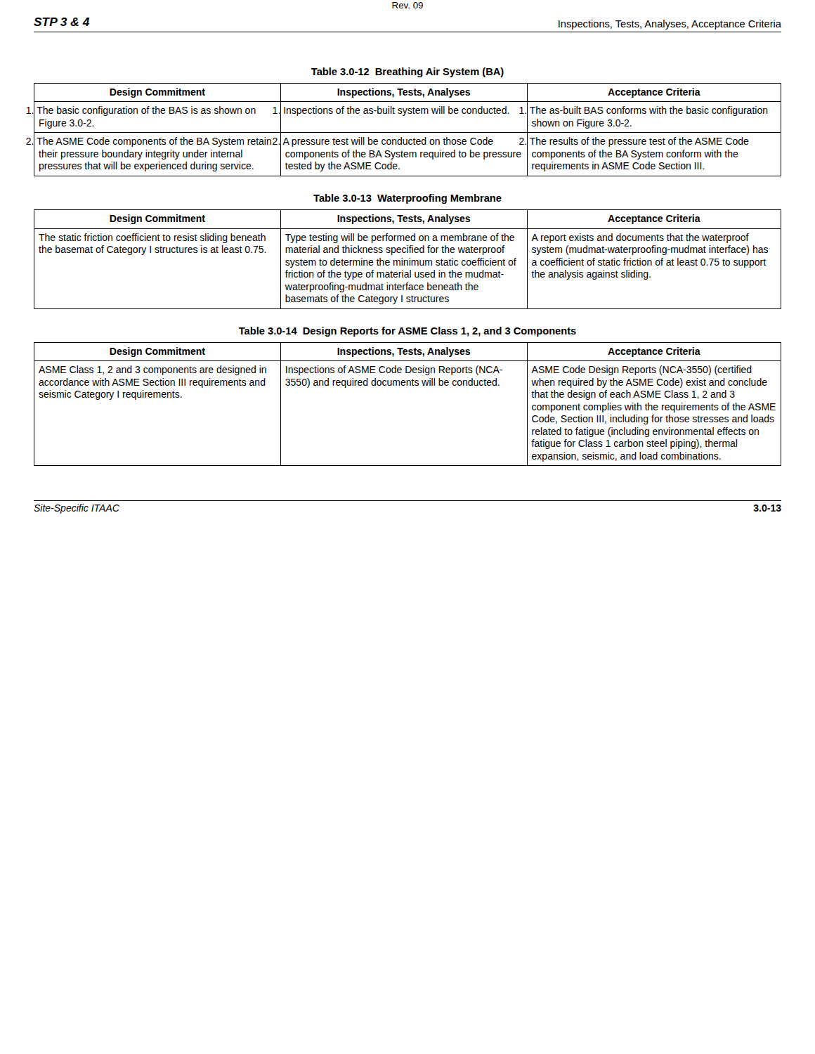Rev. 09
STP 3 & 4
Inspections, Tests, Analyses, Acceptance Criteria
Table 3.0-12 Breathing Air System (BA)
| Design Commitment | Inspections, Tests, Analyses | Acceptance Criteria |
| --- | --- | --- |
| 1. The basic configuration of the BAS is as shown on Figure 3.0-2. | 1. Inspections of the as-built system will be conducted. | 1. The as-built BAS conforms with the basic configuration shown on Figure 3.0-2. |
| 2. The ASME Code components of the BA System retain their pressure boundary integrity under internal pressures that will be experienced during service. | 2. A pressure test will be conducted on those Code components of the BA System required to be pressure tested by the ASME Code. | 2. The results of the pressure test of the ASME Code components of the BA System conform with the requirements in ASME Code Section III. |
Table 3.0-13 Waterproofing Membrane
| Design Commitment | Inspections, Tests, Analyses | Acceptance Criteria |
| --- | --- | --- |
| The static friction coefficient to resist sliding beneath the basemat of Category I structures is at least 0.75. | Type testing will be performed on a membrane of the material and thickness specified for the waterproof system to determine the minimum static coefficient of friction of the type of material used in the mudmat-waterproofing-mudmat interface beneath the basemats of the Category I structures | A report exists and documents that the waterproof system (mudmat-waterproofing-mudmat interface) has a coefficient of static friction of at least 0.75 to support the analysis against sliding. |
Table 3.0-14 Design Reports for ASME Class 1, 2, and 3 Components
| Design Commitment | Inspections, Tests, Analyses | Acceptance Criteria |
| --- | --- | --- |
| ASME Class 1, 2 and 3 components are designed in accordance with ASME Section III requirements and seismic Category I requirements. | Inspections of ASME Code Design Reports (NCA-3550) and required documents will be conducted. | ASME Code Design Reports (NCA-3550) (certified when required by the ASME Code) exist and conclude that the design of each ASME Class 1, 2 and 3 component complies with the requirements of the ASME Code, Section III, including for those stresses and loads related to fatigue (including environmental effects on fatigue for Class 1 carbon steel piping), thermal expansion, seismic, and load combinations. |
Site-Specific ITAAC
3.0-13